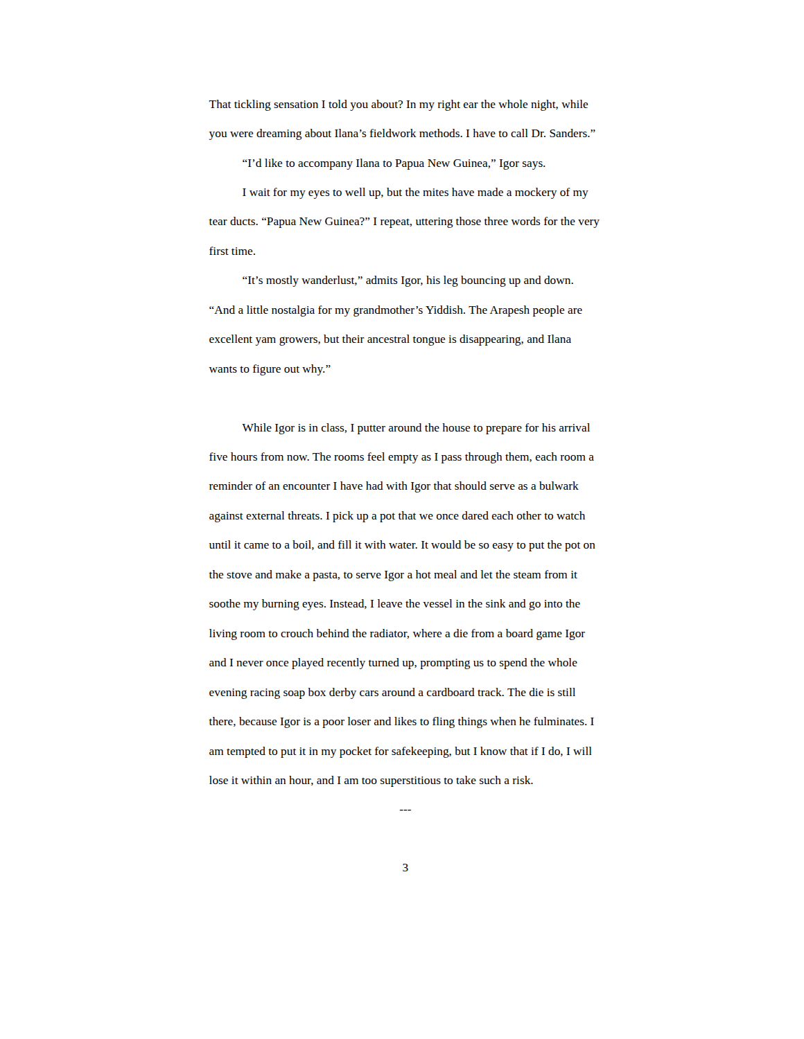That tickling sensation I told you about? In my right ear the whole night, while you were dreaming about Ilana’s fieldwork methods. I have to call Dr. Sanders.”
“I’d like to accompany Ilana to Papua New Guinea,” Igor says.
I wait for my eyes to well up, but the mites have made a mockery of my tear ducts. “Papua New Guinea?” I repeat, uttering those three words for the very first time.
“It’s mostly wanderlust,” admits Igor, his leg bouncing up and down. “And a little nostalgia for my grandmother’s Yiddish. The Arapesh people are excellent yam growers, but their ancestral tongue is disappearing, and Ilana wants to figure out why.”
While Igor is in class, I putter around the house to prepare for his arrival five hours from now. The rooms feel empty as I pass through them, each room a reminder of an encounter I have had with Igor that should serve as a bulwark against external threats. I pick up a pot that we once dared each other to watch until it came to a boil, and fill it with water. It would be so easy to put the pot on the stove and make a pasta, to serve Igor a hot meal and let the steam from it soothe my burning eyes. Instead, I leave the vessel in the sink and go into the living room to crouch behind the radiator, where a die from a board game Igor and I never once played recently turned up, prompting us to spend the whole evening racing soap box derby cars around a cardboard track. The die is still there, because Igor is a poor loser and likes to fling things when he fulminates. I am tempted to put it in my pocket for safekeeping, but I know that if I do, I will lose it within an hour, and I am too superstitious to take such a risk.
---
3